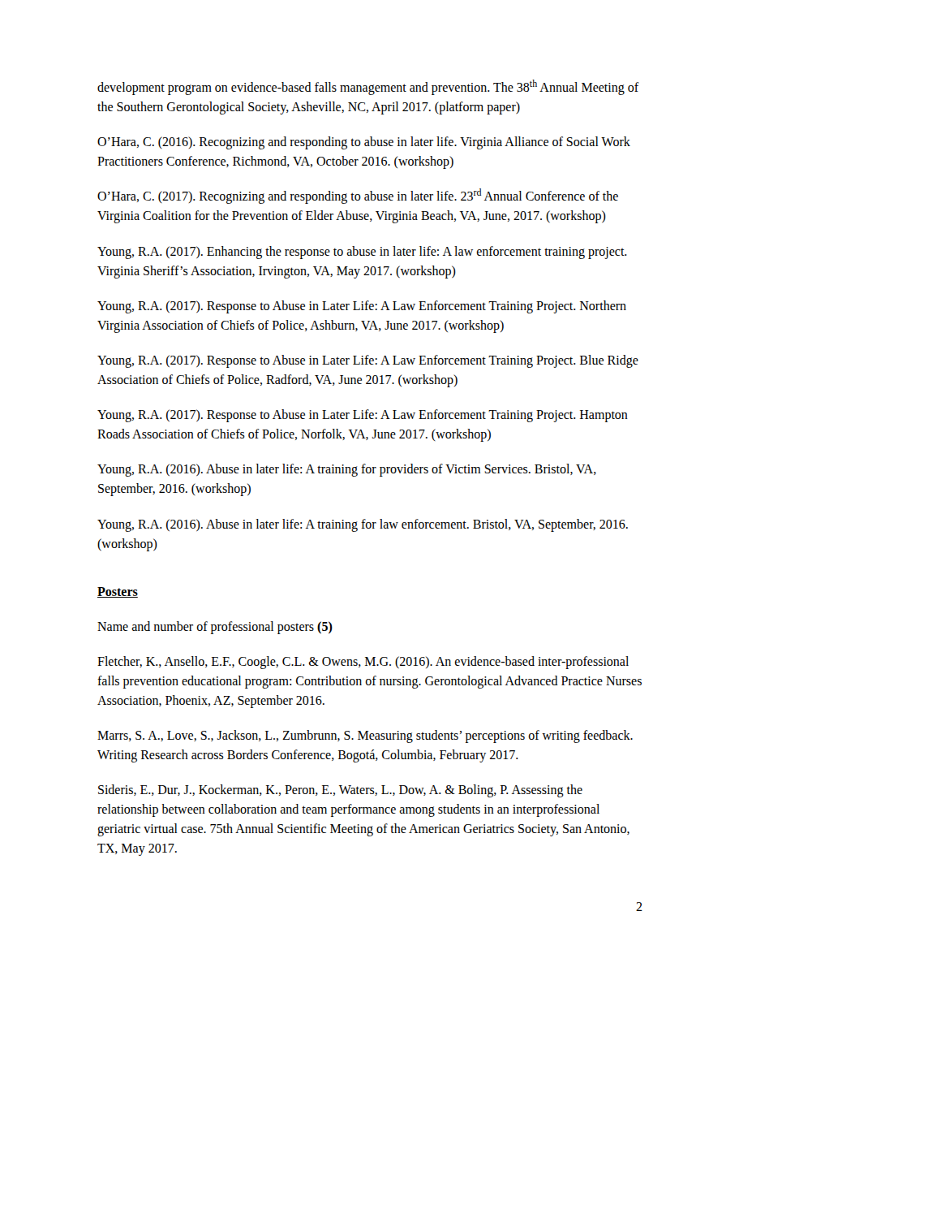development program on evidence-based falls management and prevention. The 38th Annual Meeting of the Southern Gerontological Society, Asheville, NC, April 2017. (platform paper)
O’Hara, C. (2016). Recognizing and responding to abuse in later life. Virginia Alliance of Social Work Practitioners Conference, Richmond, VA, October 2016. (workshop)
O’Hara, C. (2017). Recognizing and responding to abuse in later life. 23rd Annual Conference of the Virginia Coalition for the Prevention of Elder Abuse, Virginia Beach, VA, June, 2017. (workshop)
Young, R.A. (2017). Enhancing the response to abuse in later life: A law enforcement training project. Virginia Sheriff’s Association, Irvington, VA, May 2017. (workshop)
Young, R.A. (2017). Response to Abuse in Later Life: A Law Enforcement Training Project. Northern Virginia Association of Chiefs of Police, Ashburn, VA, June 2017. (workshop)
Young, R.A. (2017). Response to Abuse in Later Life: A Law Enforcement Training Project. Blue Ridge Association of Chiefs of Police, Radford, VA, June 2017. (workshop)
Young, R.A. (2017). Response to Abuse in Later Life: A Law Enforcement Training Project. Hampton Roads Association of Chiefs of Police, Norfolk, VA, June 2017. (workshop)
Young, R.A. (2016). Abuse in later life: A training for providers of Victim Services. Bristol, VA, September, 2016. (workshop)
Young, R.A. (2016). Abuse in later life: A training for law enforcement. Bristol, VA, September, 2016. (workshop)
Posters
Name and number of professional posters (5)
Fletcher, K., Ansello, E.F., Coogle, C.L. & Owens, M.G. (2016). An evidence-based inter-professional falls prevention educational program: Contribution of nursing. Gerontological Advanced Practice Nurses Association, Phoenix, AZ, September 2016.
Marrs, S. A., Love, S., Jackson, L., Zumbrunn, S. Measuring students’ perceptions of writing feedback. Writing Research across Borders Conference, Bogotá, Columbia, February 2017.
Sideris, E., Dur, J., Kockerman, K., Peron, E., Waters, L., Dow, A. & Boling, P. Assessing the relationship between collaboration and team performance among students in an interprofessional geriatric virtual case. 75th Annual Scientific Meeting of the American Geriatrics Society, San Antonio, TX, May 2017.
2